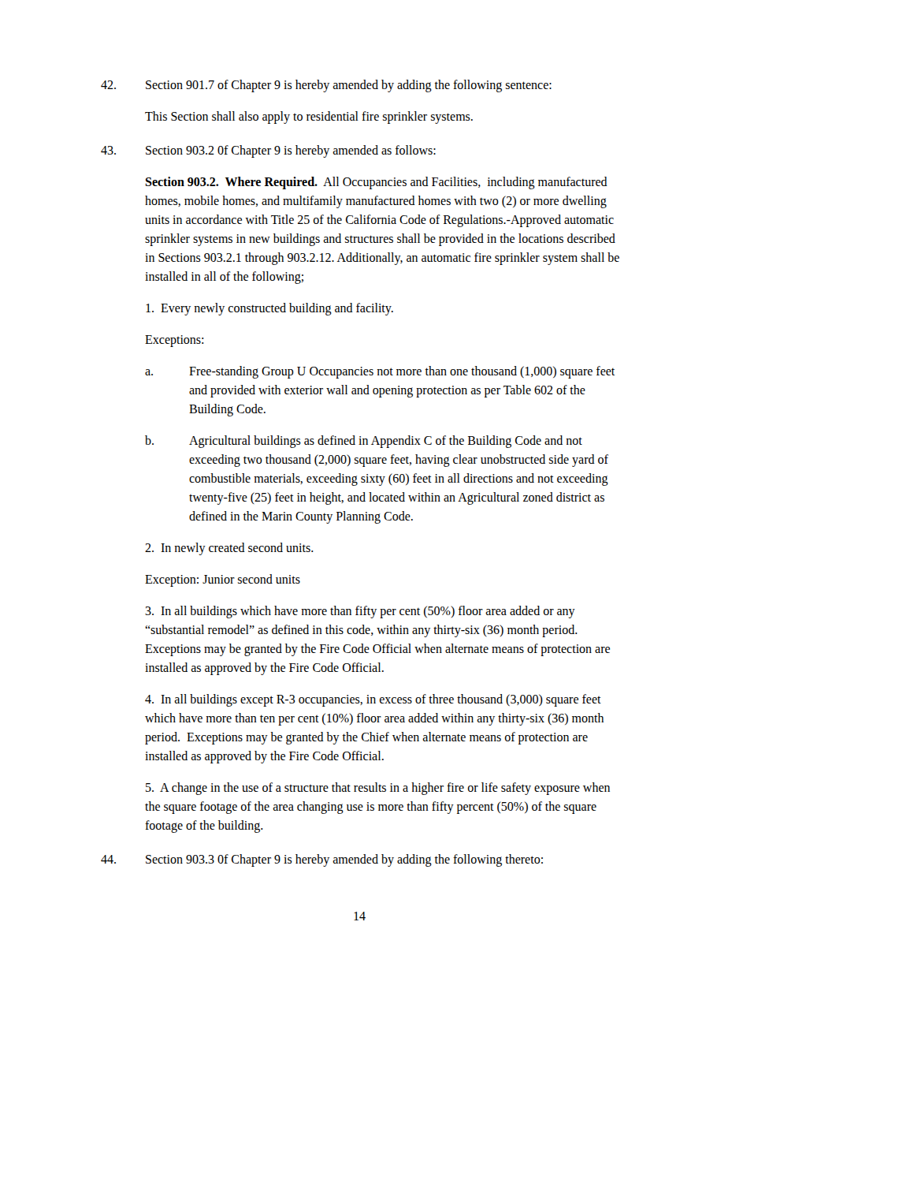42.
Section 901.7 of Chapter 9 is hereby amended by adding the following sentence:
This Section shall also apply to residential fire sprinkler systems.
43.
Section 903.2 0f Chapter 9 is hereby amended as follows:
Section 903.2. Where Required. All Occupancies and Facilities, including manufactured homes, mobile homes, and multifamily manufactured homes with two (2) or more dwelling units in accordance with Title 25 of the California Code of Regulations.-Approved automatic sprinkler systems in new buildings and structures shall be provided in the locations described in Sections 903.2.1 through 903.2.12. Additionally, an automatic fire sprinkler system shall be installed in all of the following;
1. Every newly constructed building and facility.
Exceptions:
a.
Free-standing Group U Occupancies not more than one thousand (1,000) square feet and provided with exterior wall and opening protection as per Table 602 of the Building Code.
b.
Agricultural buildings as defined in Appendix C of the Building Code and not exceeding two thousand (2,000) square feet, having clear unobstructed side yard of combustible materials, exceeding sixty (60) feet in all directions and not exceeding twenty-five (25) feet in height, and located within an Agricultural zoned district as defined in the Marin County Planning Code.
2. In newly created second units.
Exception: Junior second units
3. In all buildings which have more than fifty per cent (50%) floor area added or any “substantial remodel” as defined in this code, within any thirty-six (36) month period. Exceptions may be granted by the Fire Code Official when alternate means of protection are installed as approved by the Fire Code Official.
4. In all buildings except R-3 occupancies, in excess of three thousand (3,000) square feet which have more than ten per cent (10%) floor area added within any thirty-six (36) month period. Exceptions may be granted by the Chief when alternate means of protection are installed as approved by the Fire Code Official.
5. A change in the use of a structure that results in a higher fire or life safety exposure when the square footage of the area changing use is more than fifty percent (50%) of the square footage of the building.
44.
Section 903.3 0f Chapter 9 is hereby amended by adding the following thereto:
14